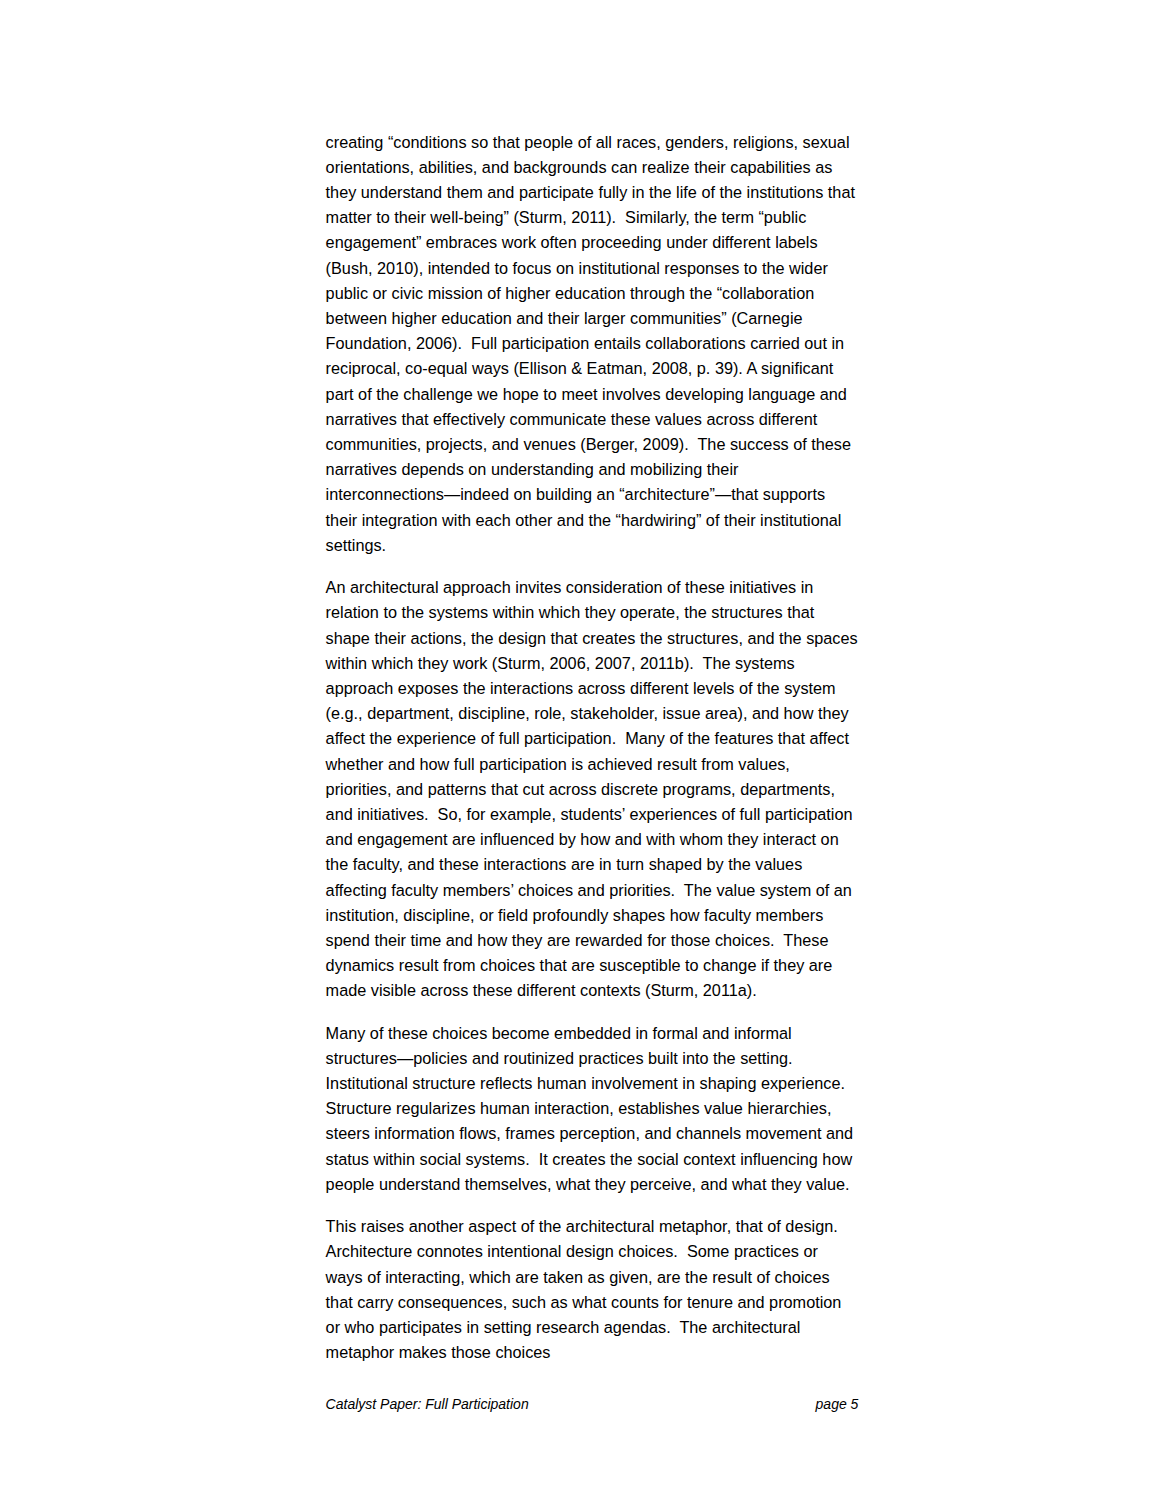creating “conditions so that people of all races, genders, religions, sexual orientations, abilities, and backgrounds can realize their capabilities as they understand them and participate fully in the life of the institutions that matter to their well-being” (Sturm, 2011). Similarly, the term “public engagement” embraces work often proceeding under different labels (Bush, 2010), intended to focus on institutional responses to the wider public or civic mission of higher education through the “collaboration between higher education and their larger communities” (Carnegie Foundation, 2006). Full participation entails collaborations carried out in reciprocal, co-equal ways (Ellison & Eatman, 2008, p. 39). A significant part of the challenge we hope to meet involves developing language and narratives that effectively communicate these values across different communities, projects, and venues (Berger, 2009). The success of these narratives depends on understanding and mobilizing their interconnections—indeed on building an “architecture”—that supports their integration with each other and the “hardwiring” of their institutional settings.
An architectural approach invites consideration of these initiatives in relation to the systems within which they operate, the structures that shape their actions, the design that creates the structures, and the spaces within which they work (Sturm, 2006, 2007, 2011b). The systems approach exposes the interactions across different levels of the system (e.g., department, discipline, role, stakeholder, issue area), and how they affect the experience of full participation. Many of the features that affect whether and how full participation is achieved result from values, priorities, and patterns that cut across discrete programs, departments, and initiatives. So, for example, students’ experiences of full participation and engagement are influenced by how and with whom they interact on the faculty, and these interactions are in turn shaped by the values affecting faculty members’ choices and priorities. The value system of an institution, discipline, or field profoundly shapes how faculty members spend their time and how they are rewarded for those choices. These dynamics result from choices that are susceptible to change if they are made visible across these different contexts (Sturm, 2011a).
Many of these choices become embedded in formal and informal structures—policies and routinized practices built into the setting. Institutional structure reflects human involvement in shaping experience. Structure regularizes human interaction, establishes value hierarchies, steers information flows, frames perception, and channels movement and status within social systems. It creates the social context influencing how people understand themselves, what they perceive, and what they value.
This raises another aspect of the architectural metaphor, that of design. Architecture connotes intentional design choices. Some practices or ways of interacting, which are taken as given, are the result of choices that carry consequences, such as what counts for tenure and promotion or who participates in setting research agendas. The architectural metaphor makes those choices
Catalyst Paper: Full Participation page 5